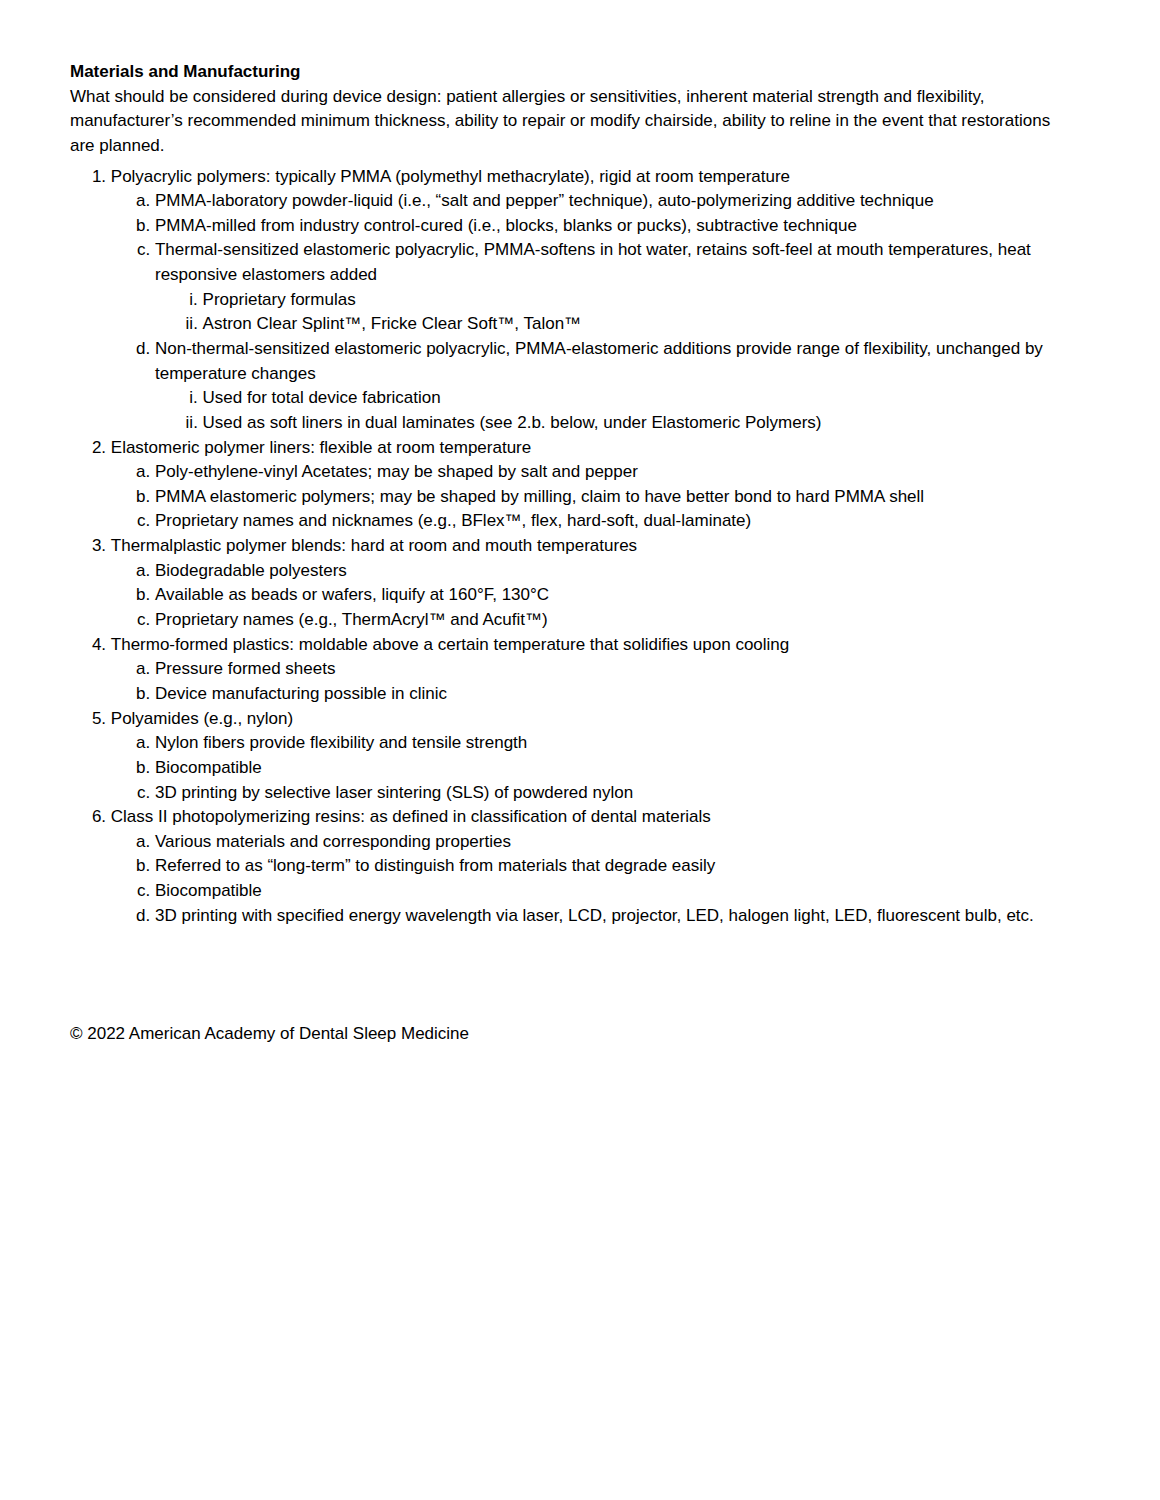Materials and Manufacturing
What should be considered during device design: patient allergies or sensitivities, inherent material strength and flexibility, manufacturer’s recommended minimum thickness, ability to repair or modify chairside, ability to reline in the event that restorations are planned.
Polyacrylic polymers: typically PMMA (polymethyl methacrylate), rigid at room temperature
PMMA-laboratory powder-liquid (i.e., “salt and pepper” technique), auto-polymerizing additive technique
PMMA-milled from industry control-cured (i.e., blocks, blanks or pucks), subtractive technique
Thermal-sensitized elastomeric polyacrylic, PMMA-softens in hot water, retains soft-feel at mouth temperatures, heat responsive elastomers added
Proprietary formulas
Astron Clear Splint™, Fricke Clear Soft™, Talon™
Non-thermal-sensitized elastomeric polyacrylic, PMMA-elastomeric additions provide range of flexibility, unchanged by temperature changes
Used for total device fabrication
Used as soft liners in dual laminates (see 2.b. below, under Elastomeric Polymers)
Elastomeric polymer liners: flexible at room temperature
Poly-ethylene-vinyl Acetates; may be shaped by salt and pepper
PMMA elastomeric polymers; may be shaped by milling, claim to have better bond to hard PMMA shell
Proprietary names and nicknames (e.g., BFlex™, flex, hard-soft, dual-laminate)
Thermalplastic polymer blends: hard at room and mouth temperatures
Biodegradable polyesters
Available as beads or wafers, liquify at 160°F, 130°C
Proprietary names (e.g., ThermAcryl™ and Acufit™)
Thermo-formed plastics: moldable above a certain temperature that solidifies upon cooling
Pressure formed sheets
Device manufacturing possible in clinic
Polyamides (e.g., nylon)
Nylon fibers provide flexibility and tensile strength
Biocompatible
3D printing by selective laser sintering (SLS) of powdered nylon
Class II photopolymerizing resins: as defined in classification of dental materials
Various materials and corresponding properties
Referred to as “long-term” to distinguish from materials that degrade easily
Biocompatible
3D printing with specified energy wavelength via laser, LCD, projector, LED, halogen light, LED, fluorescent bulb, etc.
© 2022 American Academy of Dental Sleep Medicine